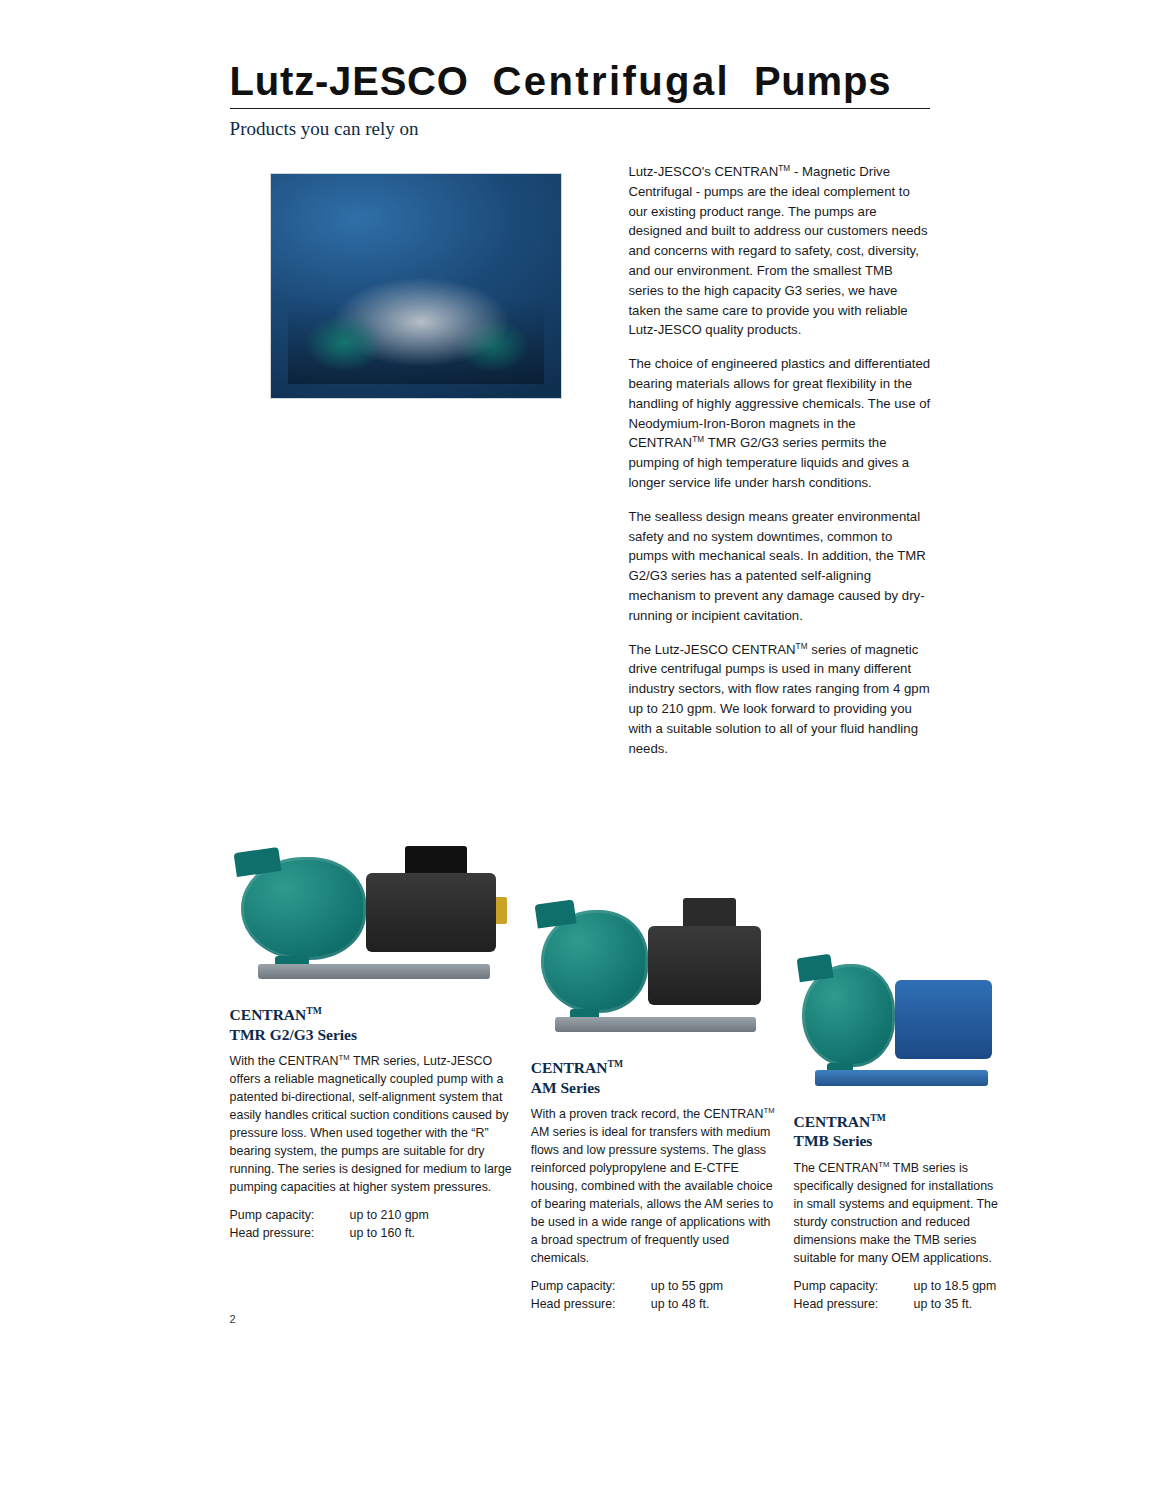Lutz-JESCO Centrifugal Pumps
Products you can rely on
Lutz-JESCO's CENTRANTM - Magnetic Drive Centrifugal - pumps are the ideal complement to our existing product range. The pumps are designed and built to address our customers needs and concerns with regard to safety, cost, diversity, and our environment. From the smallest TMB series to the high capacity G3 series, we have taken the same care to provide you with reliable Lutz-JESCO quality products.
The choice of engineered plastics and differentiated bearing materials allows for great flexibility in the handling of highly aggressive chemicals. The use of Neodymium-Iron-Boron magnets in the CENTRANTM TMR G2/G3 series permits the pumping of high temperature liquids and gives a longer service life under harsh conditions.
The sealless design means greater environmental safety and no system downtimes, common to pumps with mechanical seals. In addition, the TMR G2/G3 series has a patented self-aligning mechanism to prevent any damage caused by dry-running or incipient cavitation.
The Lutz-JESCO CENTRANTM series of magnetic drive centrifugal pumps is used in many different industry sectors, with flow rates ranging from 4 gpm up to 210 gpm. We look forward to providing you with a suitable solution to all of your fluid handling needs.
CENTRANTM
TMR G2/G3 Series
With the CENTRANTM TMR series, Lutz-JESCO offers a reliable magnetically coupled pump with a patented bi-directional, self-alignment system that easily handles critical suction conditions caused by pressure loss. When used together with the “R” bearing system, the pumps are suitable for dry running. The series is designed for medium to large pumping capacities at higher system pressures.
Pump capacity: up to 210 gpm
Head pressure: up to 160 ft.
CENTRANTM
AM Series
With a proven track record, the CENTRANTM AM series is ideal for transfers with medium flows and low pressure systems. The glass reinforced polypropylene and E-CTFE housing, combined with the available choice of bearing materials, allows the AM series to be used in a wide range of applications with a broad spectrum of frequently used chemicals.
Pump capacity: up to 55 gpm
Head pressure: up to 48 ft.
CENTRANTM
TMB Series
The CENTRANTM TMB series is specifically designed for installations in small systems and equipment. The sturdy construction and reduced dimensions make the TMB series suitable for many OEM applications.
Pump capacity: up to 18.5 gpm
Head pressure: up to 35 ft.
2